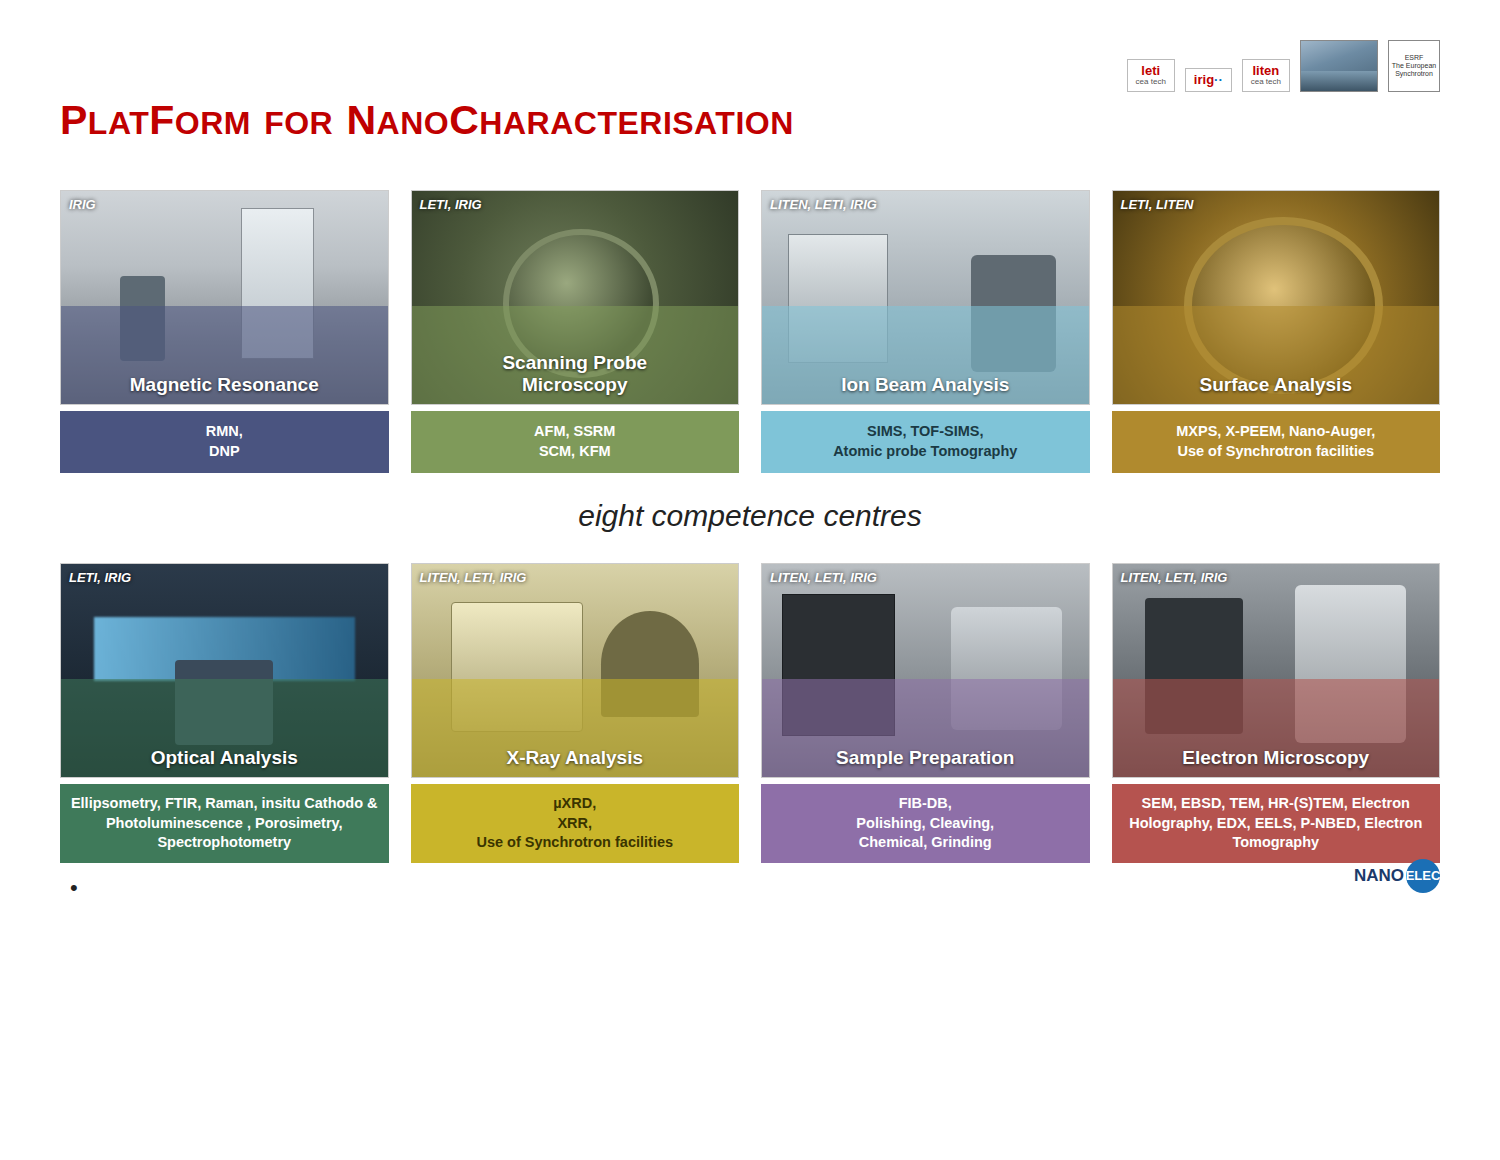PlatForm for NanoCharacterisation
leticea tech
irig··
litencea tech
ESRF
The European
Synchrotron
IRIG
Magnetic Resonance
RMN,
DNP
LETI, IRIG
Scanning Probe
Microscopy
AFM, SSRM
SCM, KFM
LITEN, LETI, IRIG
Ion Beam Analysis
SIMS, TOF-SIMS,
Atomic probe Tomography
LETI, LITEN
Surface Analysis
MXPS, X-PEEM, Nano-Auger,
Use of Synchrotron facilities
eight competence centres
LETI, IRIG
Optical Analysis
Ellipsometry, FTIR, Raman, insitu Cathodo & Photoluminescence , Porosimetry, Spectrophotometry
LITEN, LETI, IRIG
X-Ray Analysis
µXRD,
XRR,
Use of Synchrotron facilities
LITEN, LETI, IRIG
Sample Preparation
FIB-DB,
Polishing, Cleaving,
Chemical, Grinding
LITEN, LETI, IRIG
Electron Microscopy
SEM, EBSD, TEM, HR-(S)TEM, Electron Holography, EDX, EELS, P-NBED, Electron Tomography
•
NANO ELEC